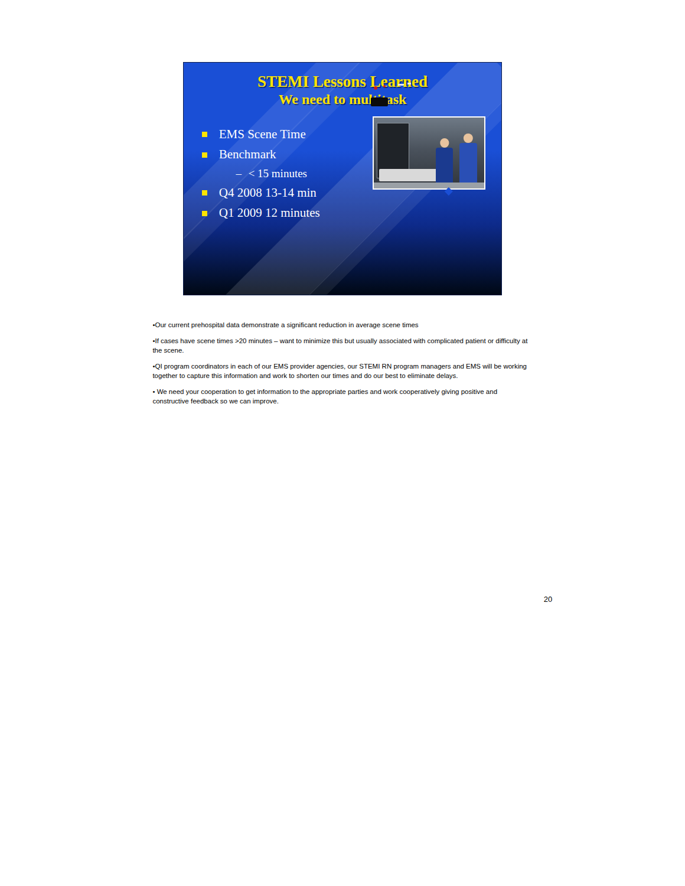STEMI Lessons Learned We need to multitask
EMS Scene Time
Benchmark
< 15 minutes
Q4 2008 13-14 min
Q1 2009 12 minutes
•Our current prehospital data demonstrate a significant reduction in average scene times
•If cases have scene times >20 minutes – want to minimize this but usually associated with complicated patient or difficulty at the scene.
•QI program coordinators in each of our EMS provider agencies, our STEMI RN program managers and EMS will be working together to capture this information and work to shorten our times and do our best to eliminate delays.
• We need your cooperation to get information to the appropriate parties and work cooperatively giving positive and constructive feedback so we can improve.
20